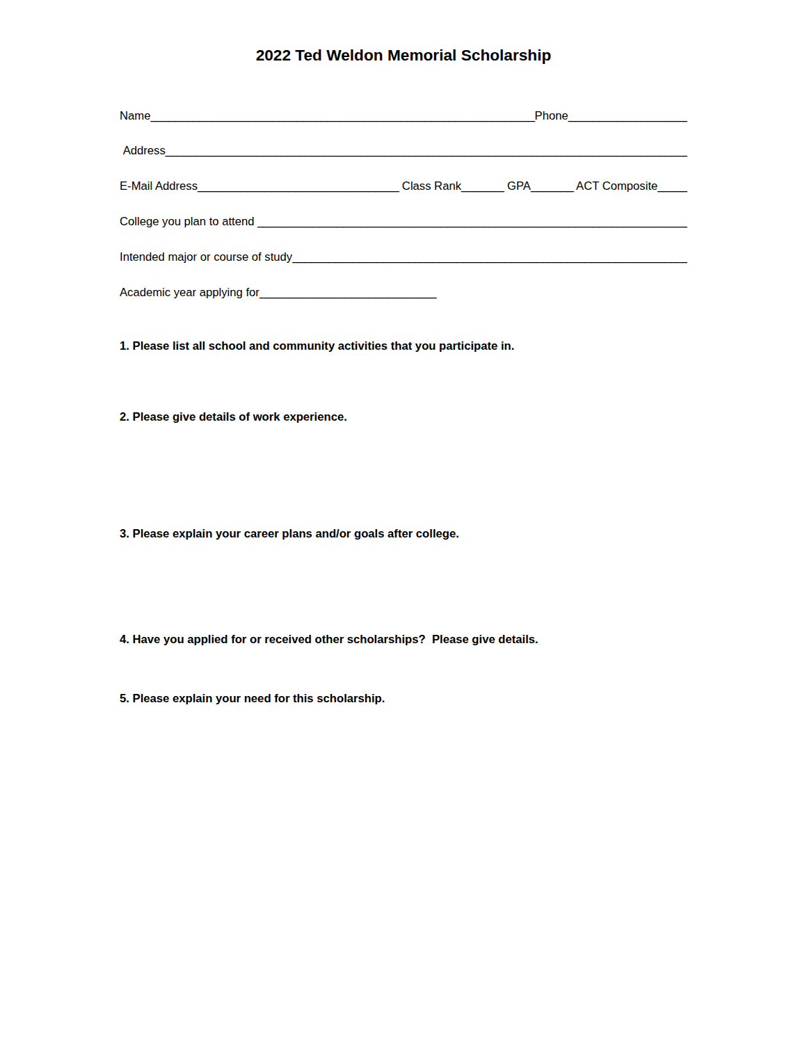2022 Ted Weldon Memorial Scholarship
Name_______________________________________________________________Phone_____________________
Address_________________________________________________________________________________________
E-Mail Address_________________________________ Class Rank_______ GPA_______ ACT Composite________
College you plan to attend _________________________________________________________________________
Intended major or course of study____________________________________________________________________
Academic year applying for_____________________________
1. Please list all school and community activities that you participate in.
2. Please give details of work experience.
3. Please explain your career plans and/or goals after college.
4. Have you applied for or received other scholarships? Please give details.
5. Please explain your need for this scholarship.